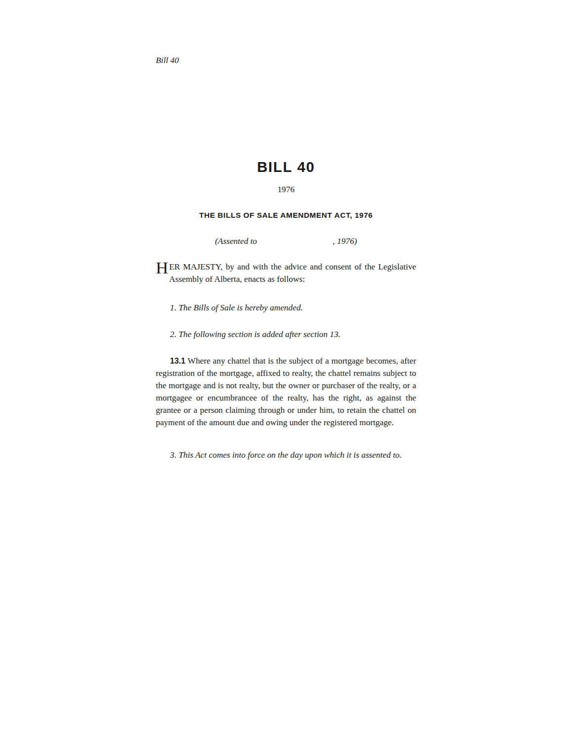Bill 40
BILL 40
1976
THE BILLS OF SALE AMENDMENT ACT, 1976
(Assented to , 1976)
H
ER MAJESTY, by and with the advice and consent of the Legislative Assembly of Alberta, enacts as follows:
1. The Bills of Sale is hereby amended.
2. The following section is added after section 13.
13.1 Where any chattel that is the subject of a mortgage becomes, after registration of the mortgage, affixed to realty, the chattel remains subject to the mortgage and is not realty, but the owner or purchaser of the realty, or a mortgagee or encumbrancee of the realty, has the right, as against the grantee or a person claiming through or under him, to retain the chattel on payment of the amount due and owing under the registered mortgage.
3. This Act comes into force on the day upon which it is assented to.